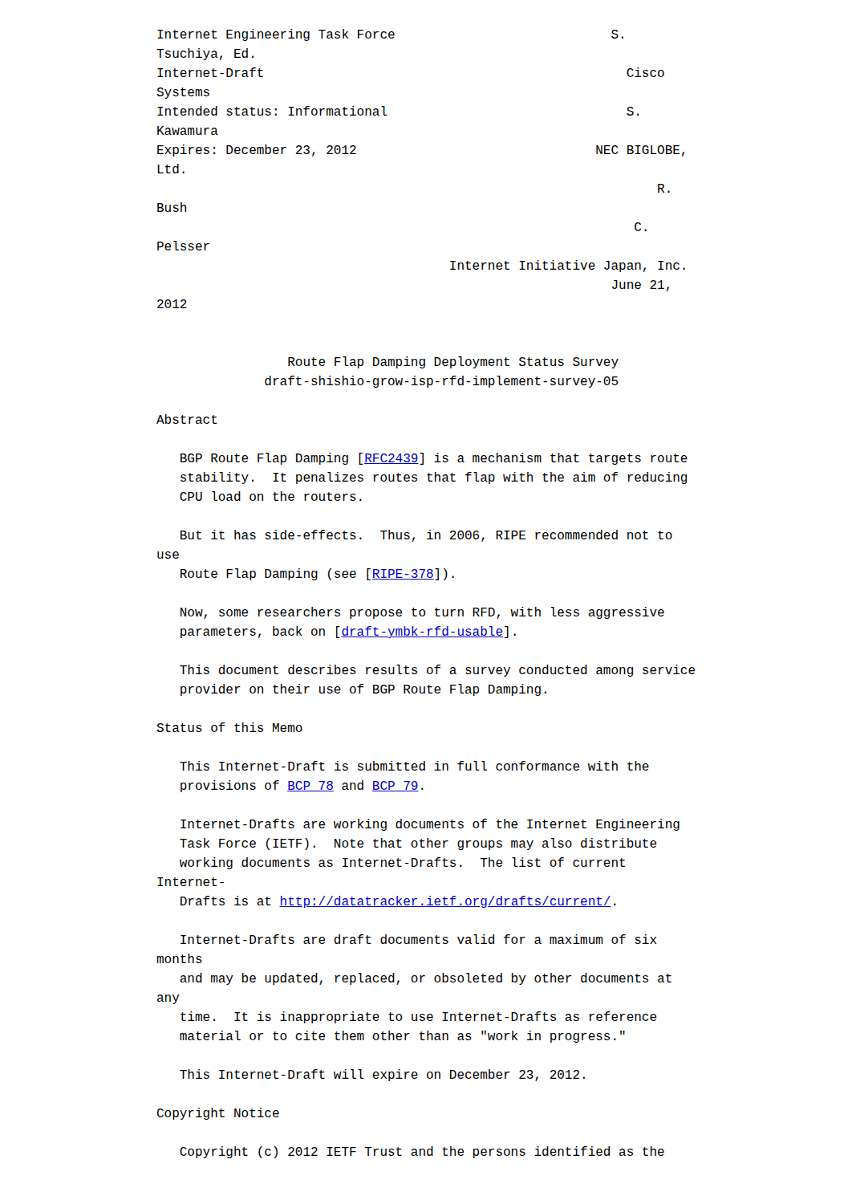Internet Engineering Task Force                            S. Tsuchiya, Ed.
Internet-Draft                                               Cisco Systems
Intended status: Informational                               S. Kawamura
Expires: December 23, 2012                               NEC BIGLOBE, Ltd.
                                                                 R. Bush
                                                              C. Pelsser
                                      Internet Initiative Japan, Inc.
                                                           June 21, 2012


                 Route Flap Damping Deployment Status Survey
              draft-shishio-grow-isp-rfd-implement-survey-05

Abstract

   BGP Route Flap Damping [RFC2439] is a mechanism that targets route
   stability.  It penalizes routes that flap with the aim of reducing
   CPU load on the routers.

   But it has side-effects.  Thus, in 2006, RIPE recommended not to use
   Route Flap Damping (see [RIPE-378]).

   Now, some researchers propose to turn RFD, with less aggressive
   parameters, back on [draft-ymbk-rfd-usable].

   This document describes results of a survey conducted among service
   provider on their use of BGP Route Flap Damping.

Status of this Memo

   This Internet-Draft is submitted in full conformance with the
   provisions of BCP 78 and BCP 79.

   Internet-Drafts are working documents of the Internet Engineering
   Task Force (IETF).  Note that other groups may also distribute
   working documents as Internet-Drafts.  The list of current Internet-
   Drafts is at http://datatracker.ietf.org/drafts/current/.

   Internet-Drafts are draft documents valid for a maximum of six months
   and may be updated, replaced, or obsoleted by other documents at any
   time.  It is inappropriate to use Internet-Drafts as reference
   material or to cite them other than as "work in progress."

   This Internet-Draft will expire on December 23, 2012.

Copyright Notice

   Copyright (c) 2012 IETF Trust and the persons identified as the